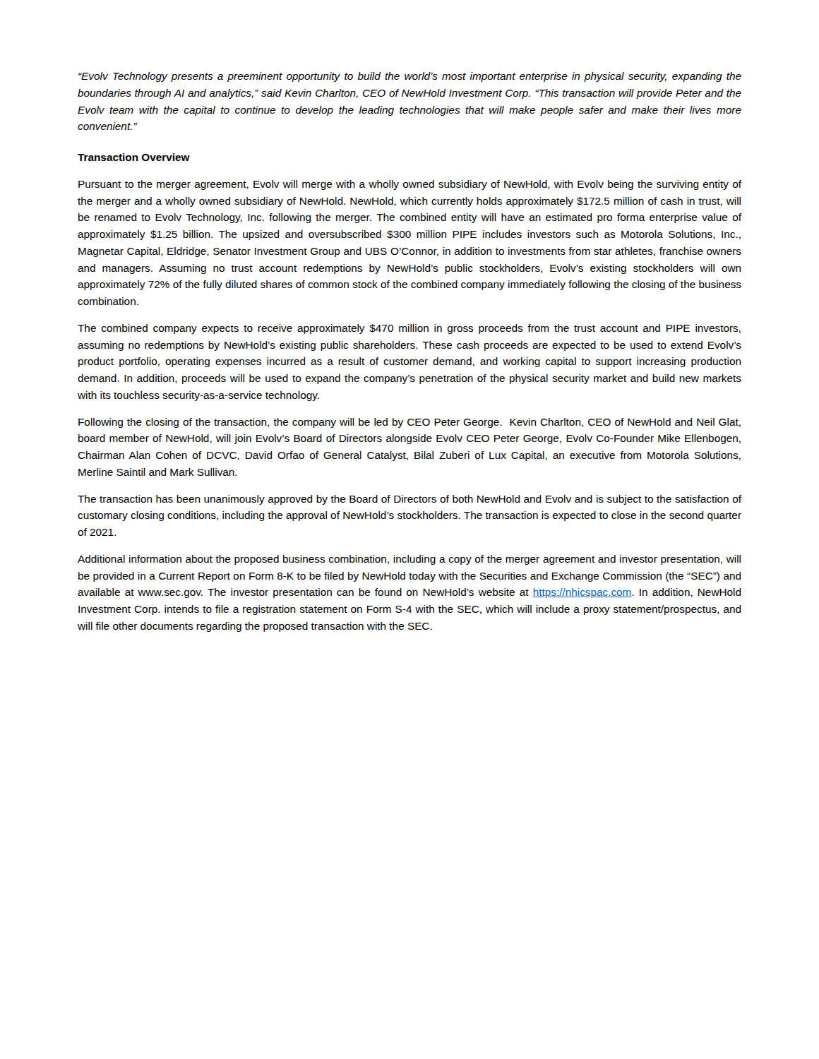“Evolv Technology presents a preeminent opportunity to build the world’s most important enterprise in physical security, expanding the boundaries through AI and analytics,” said Kevin Charlton, CEO of NewHold Investment Corp. “This transaction will provide Peter and the Evolv team with the capital to continue to develop the leading technologies that will make people safer and make their lives more convenient.”
Transaction Overview
Pursuant to the merger agreement, Evolv will merge with a wholly owned subsidiary of NewHold, with Evolv being the surviving entity of the merger and a wholly owned subsidiary of NewHold. NewHold, which currently holds approximately $172.5 million of cash in trust, will be renamed to Evolv Technology, Inc. following the merger. The combined entity will have an estimated pro forma enterprise value of approximately $1.25 billion. The upsized and oversubscribed $300 million PIPE includes investors such as Motorola Solutions, Inc., Magnetar Capital, Eldridge, Senator Investment Group and UBS O’Connor, in addition to investments from star athletes, franchise owners and managers. Assuming no trust account redemptions by NewHold’s public stockholders, Evolv’s existing stockholders will own approximately 72% of the fully diluted shares of common stock of the combined company immediately following the closing of the business combination.
The combined company expects to receive approximately $470 million in gross proceeds from the trust account and PIPE investors, assuming no redemptions by NewHold’s existing public shareholders. These cash proceeds are expected to be used to extend Evolv’s product portfolio, operating expenses incurred as a result of customer demand, and working capital to support increasing production demand. In addition, proceeds will be used to expand the company’s penetration of the physical security market and build new markets with its touchless security-as-a-service technology.
Following the closing of the transaction, the company will be led by CEO Peter George. Kevin Charlton, CEO of NewHold and Neil Glat, board member of NewHold, will join Evolv’s Board of Directors alongside Evolv CEO Peter George, Evolv Co-Founder Mike Ellenbogen, Chairman Alan Cohen of DCVC, David Orfao of General Catalyst, Bilal Zuberi of Lux Capital, an executive from Motorola Solutions, Merline Saintil and Mark Sullivan.
The transaction has been unanimously approved by the Board of Directors of both NewHold and Evolv and is subject to the satisfaction of customary closing conditions, including the approval of NewHold’s stockholders. The transaction is expected to close in the second quarter of 2021.
Additional information about the proposed business combination, including a copy of the merger agreement and investor presentation, will be provided in a Current Report on Form 8-K to be filed by NewHold today with the Securities and Exchange Commission (the “SEC”) and available at www.sec.gov. The investor presentation can be found on NewHold’s website at https://nhicspac.com. In addition, NewHold Investment Corp. intends to file a registration statement on Form S-4 with the SEC, which will include a proxy statement/prospectus, and will file other documents regarding the proposed transaction with the SEC.